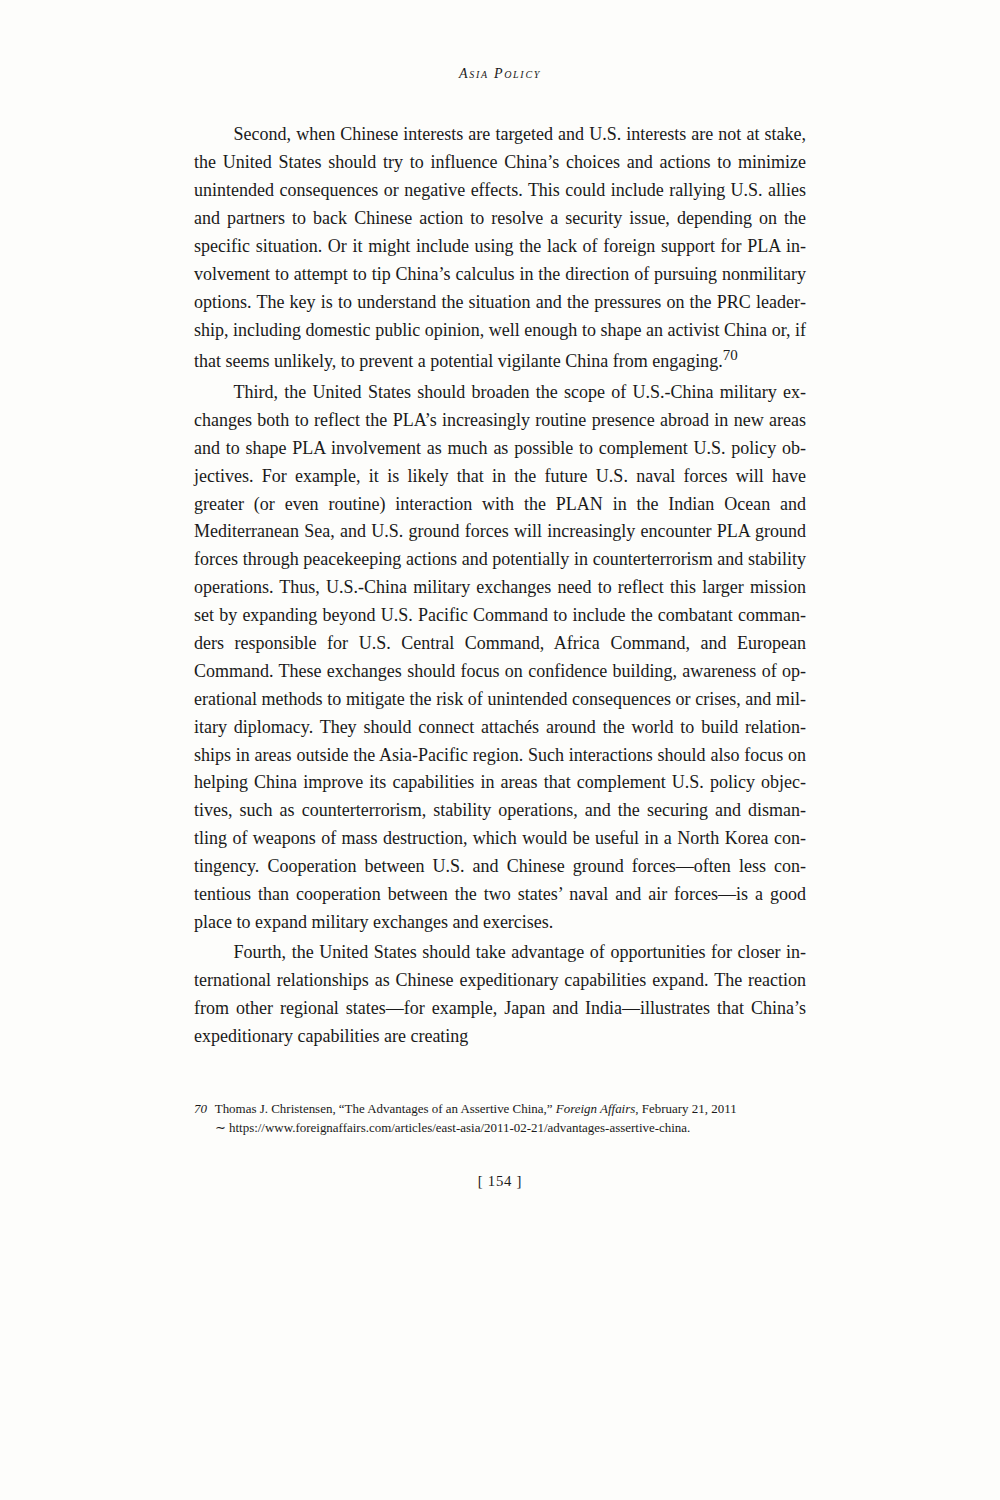Asia Policy
Second, when Chinese interests are targeted and U.S. interests are not at stake, the United States should try to influence China’s choices and actions to minimize unintended consequences or negative effects. This could include rallying U.S. allies and partners to back Chinese action to resolve a security issue, depending on the specific situation. Or it might include using the lack of foreign support for PLA involvement to attempt to tip China’s calculus in the direction of pursuing nonmilitary options. The key is to understand the situation and the pressures on the PRC leadership, including domestic public opinion, well enough to shape an activist China or, if that seems unlikely, to prevent a potential vigilante China from engaging.70
Third, the United States should broaden the scope of U.S.-China military exchanges both to reflect the PLA’s increasingly routine presence abroad in new areas and to shape PLA involvement as much as possible to complement U.S. policy objectives. For example, it is likely that in the future U.S. naval forces will have greater (or even routine) interaction with the PLAN in the Indian Ocean and Mediterranean Sea, and U.S. ground forces will increasingly encounter PLA ground forces through peacekeeping actions and potentially in counterterrorism and stability operations. Thus, U.S.-China military exchanges need to reflect this larger mission set by expanding beyond U.S. Pacific Command to include the combatant commanders responsible for U.S. Central Command, Africa Command, and European Command. These exchanges should focus on confidence building, awareness of operational methods to mitigate the risk of unintended consequences or crises, and military diplomacy. They should connect attachés around the world to build relationships in areas outside the Asia-Pacific region. Such interactions should also focus on helping China improve its capabilities in areas that complement U.S. policy objectives, such as counterterrorism, stability operations, and the securing and dismantling of weapons of mass destruction, which would be useful in a North Korea contingency. Cooperation between U.S. and Chinese ground forces—often less contentious than cooperation between the two states’ naval and air forces—is a good place to expand military exchanges and exercises.
Fourth, the United States should take advantage of opportunities for closer international relationships as Chinese expeditionary capabilities expand. The reaction from other regional states—for example, Japan and India—illustrates that China’s expeditionary capabilities are creating
70 Thomas J. Christensen, “The Advantages of an Assertive China,” Foreign Affairs, February 21, 2011 https://www.foreignaffairs.com/articles/east-asia/2011-02-21/advantages-assertive-china.
[ 154 ]